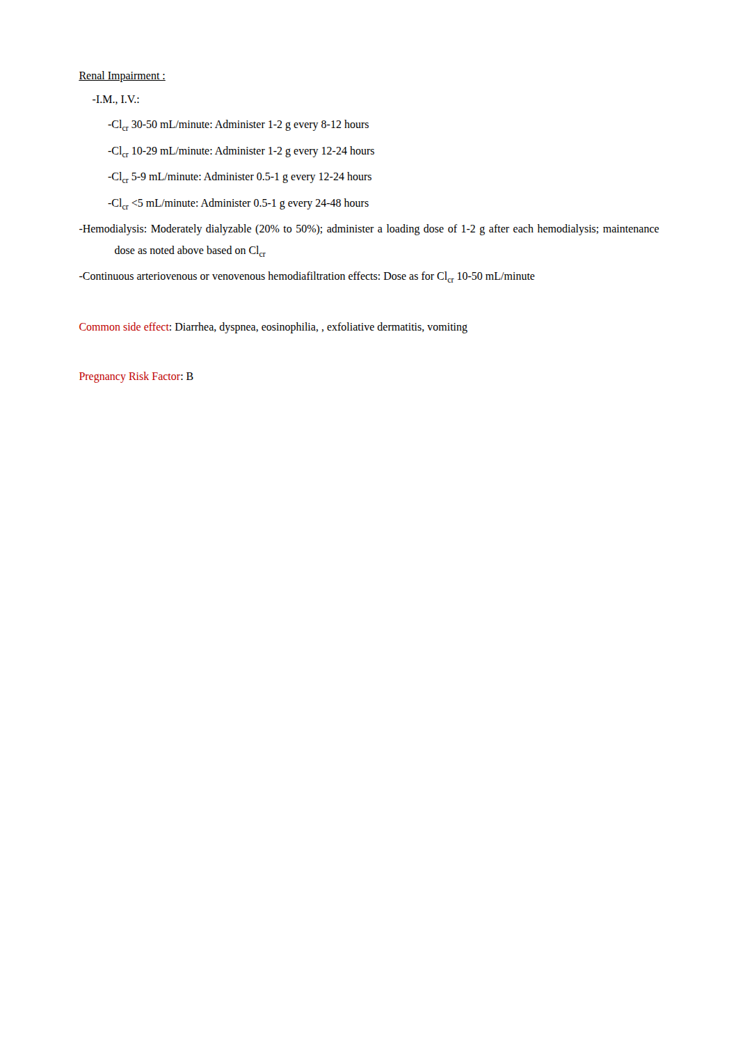Renal Impairment :
-I.M., I.V.:
-Clcr 30-50 mL/minute: Administer 1-2 g every 8-12 hours
-Clcr 10-29 mL/minute: Administer 1-2 g every 12-24 hours
-Clcr 5-9 mL/minute: Administer 0.5-1 g every 12-24 hours
-Clcr <5 mL/minute: Administer 0.5-1 g every 24-48 hours
-Hemodialysis: Moderately dialyzable (20% to 50%); administer a loading dose of 1-2 g after each hemodialysis; maintenance dose as noted above based on Clcr
-Continuous arteriovenous or venovenous hemodiafiltration effects: Dose as for Clcr 10-50 mL/minute
Common side effect: Diarrhea, dyspnea, eosinophilia, , exfoliative dermatitis, vomiting
Pregnancy Risk Factor: B